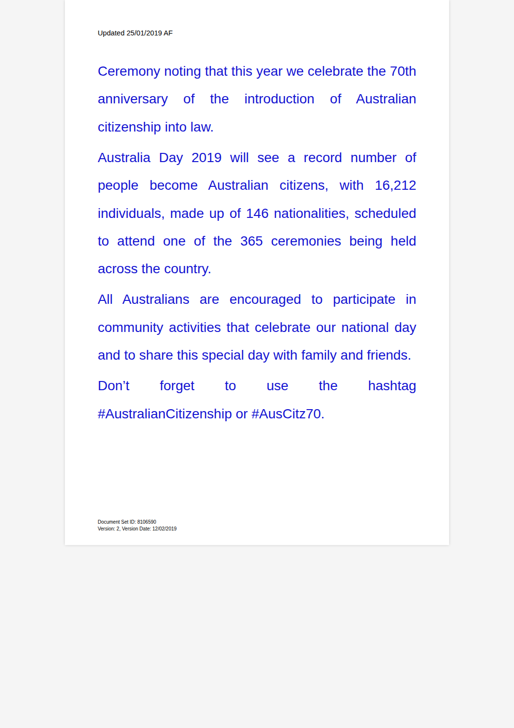Updated 25/01/2019 AF
Ceremony noting that this year we celebrate the 70th anniversary of the introduction of Australian citizenship into law.
Australia Day 2019 will see a record number of people become Australian citizens, with 16,212 individuals, made up of 146 nationalities, scheduled to attend one of the 365 ceremonies being held across the country.
All Australians are encouraged to participate in community activities that celebrate our national day and to share this special day with family and friends.
Don’t forget to use the hashtag #AustralianCitizenship or #AusCitz70.
Document Set ID: 8106590
Version: 2, Version Date: 12/02/2019